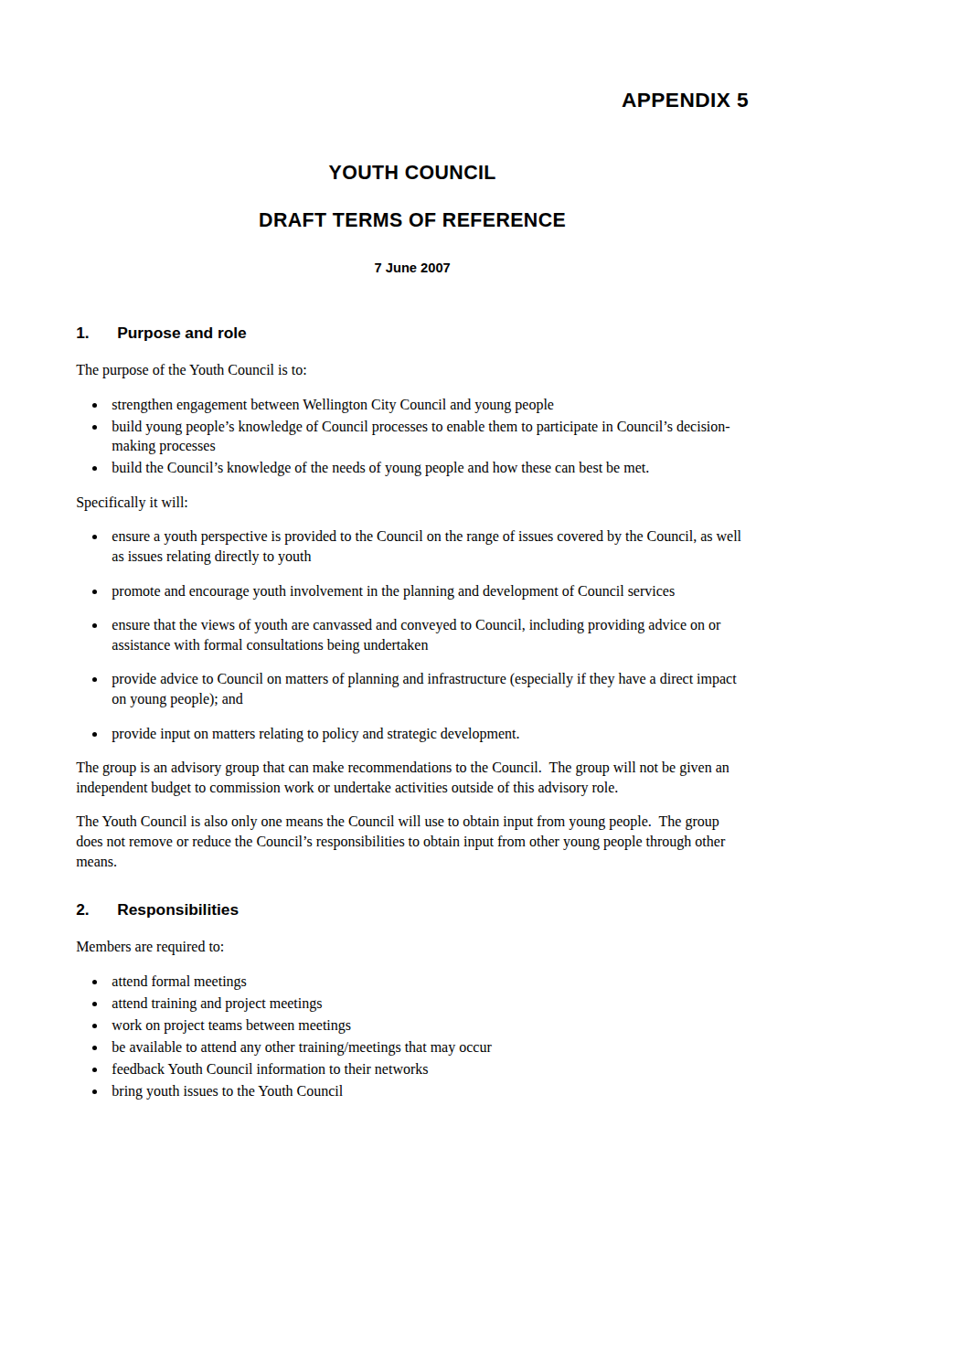APPENDIX 5
YOUTH COUNCIL
DRAFT TERMS OF REFERENCE
7 June 2007
1. Purpose and role
The purpose of the Youth Council is to:
strengthen engagement between Wellington City Council and young people
build young people’s knowledge of Council processes to enable them to participate in Council’s decision-making processes
build the Council’s knowledge of the needs of young people and how these can best be met.
Specifically it will:
ensure a youth perspective is provided to the Council on the range of issues covered by the Council, as well as issues relating directly to youth
promote and encourage youth involvement in the planning and development of Council services
ensure that the views of youth are canvassed and conveyed to Council, including providing advice on or assistance with formal consultations being undertaken
provide advice to Council on matters of planning and infrastructure (especially if they have a direct impact on young people); and
provide input on matters relating to policy and strategic development.
The group is an advisory group that can make recommendations to the Council. The group will not be given an independent budget to commission work or undertake activities outside of this advisory role.
The Youth Council is also only one means the Council will use to obtain input from young people. The group does not remove or reduce the Council’s responsibilities to obtain input from other young people through other means.
2. Responsibilities
Members are required to:
attend formal meetings
attend training and project meetings
work on project teams between meetings
be available to attend any other training/meetings that may occur
feedback Youth Council information to their networks
bring youth issues to the Youth Council